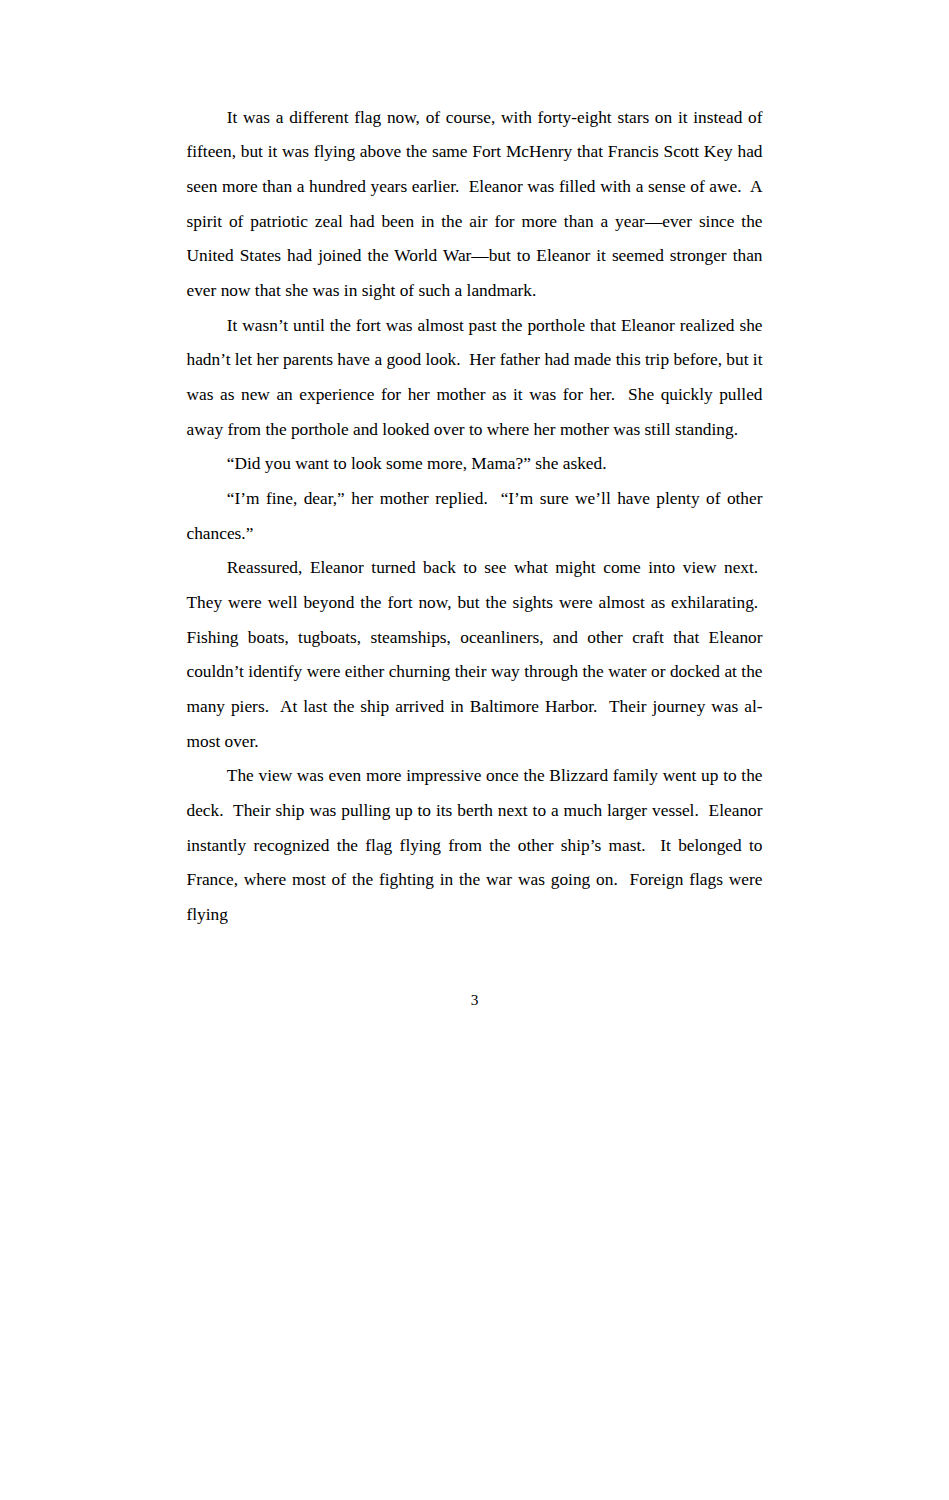It was a different flag now, of course, with forty-eight stars on it instead of fifteen, but it was flying above the same Fort McHenry that Francis Scott Key had seen more than a hundred years earlier. Eleanor was filled with a sense of awe. A spirit of patriotic zeal had been in the air for more than a year—ever since the United States had joined the World War—but to Eleanor it seemed stronger than ever now that she was in sight of such a landmark.
It wasn’t until the fort was almost past the porthole that Eleanor realized she hadn’t let her parents have a good look. Her father had made this trip before, but it was as new an experience for her mother as it was for her. She quickly pulled away from the porthole and looked over to where her mother was still standing.
“Did you want to look some more, Mama?” she asked.
“I’m fine, dear,” her mother replied. “I’m sure we’ll have plenty of other chances.”
Reassured, Eleanor turned back to see what might come into view next. They were well beyond the fort now, but the sights were almost as exhilarating. Fishing boats, tugboats, steamships, oceanliners, and other craft that Eleanor couldn’t identify were either churning their way through the water or docked at the many piers. At last the ship arrived in Baltimore Harbor. Their journey was almost over.
The view was even more impressive once the Blizzard family went up to the deck. Their ship was pulling up to its berth next to a much larger vessel. Eleanor instantly recognized the flag flying from the other ship’s mast. It belonged to France, where most of the fighting in the war was going on. Foreign flags were flying
3